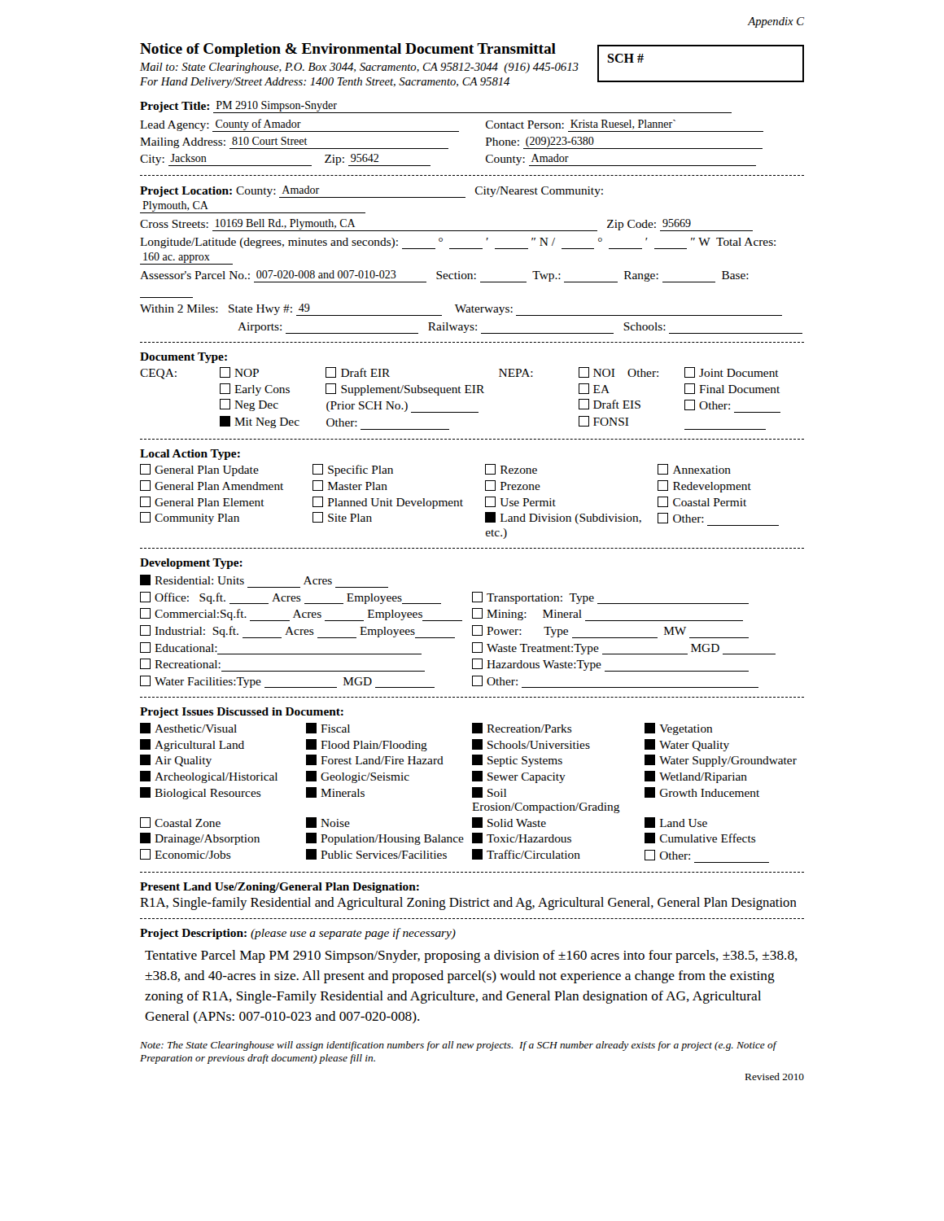Appendix C
Notice of Completion & Environmental Document Transmittal
Mail to: State Clearinghouse, P.O. Box 3044, Sacramento, CA 95812-3044 (916) 445-0613
For Hand Delivery/Street Address: 1400 Tenth Street, Sacramento, CA 95814
SCH #
Project Title: PM 2910 Simpson-Snyder
| Lead Agency: County of Amador | Contact Person: Krista Ruesel, Planner` |
| Mailing Address: 810 Court Street | Phone: (209)223-6380 |
| City: Jackson Zip: 95642 | County: Amador |
Project Location: County: Amador City/Nearest Community: Plymouth, CA
Cross Streets: 10169 Bell Rd., Plymouth, CA Zip Code: 95669
Longitude/Latitude (degrees, minutes and seconds): ° ′ ″ N / ° ′ ″ W Total Acres: 160 ac. approx
Assessor's Parcel No.: 007-020-008 and 007-010-023 Section: Twp.: Range: Base:
Within 2 Miles: State Hwy #: 49 Waterways:
Airports: Railways: Schools:
Document Type:
| CEQA: | NOP | Draft EIR | NEPA: | NOI Other: | Joint Document |
| | Early Cons | Supplement/Subsequent EIR | | EA | Final Document |
| | Neg Dec | (Prior SCH No.) | | Draft EIS | Other: |
| | Mit Neg Dec | Other: | | FONSI | |
Local Action Type:
| General Plan Update | Specific Plan | Rezone | Annexation |
| General Plan Amendment | Master Plan | Prezone | Redevelopment |
| General Plan Element | Planned Unit Development | Use Permit | Coastal Permit |
| Community Plan | Site Plan | Land Division (Subdivision, etc.) | Other: |
Development Type:
| Residential: Units Acres | |
| Office: Sq.ft. Acres Employees | Transportation: Type |
| Commercial:Sq.ft. Acres Employees | Mining: Mineral |
| Industrial: Sq.ft. Acres Employees | Power: Type MW |
| Educational: | Waste Treatment:Type MGD |
| Recreational: | Hazardous Waste:Type |
| Water Facilities:Type MGD | Other: |
Project Issues Discussed in Document:
| Aesthetic/Visual | Fiscal | Recreation/Parks | Vegetation |
| Agricultural Land | Flood Plain/Flooding | Schools/Universities | Water Quality |
| Air Quality | Forest Land/Fire Hazard | Septic Systems | Water Supply/Groundwater |
| Archeological/Historical | Geologic/Seismic | Sewer Capacity | Wetland/Riparian |
| Biological Resources | Minerals | Soil Erosion/Compaction/Grading | Growth Inducement |
| Coastal Zone | Noise | Solid Waste | Land Use |
| Drainage/Absorption | Population/Housing Balance | Toxic/Hazardous | Cumulative Effects |
| Economic/Jobs | Public Services/Facilities | Traffic/Circulation | Other: |
Present Land Use/Zoning/General Plan Designation:
R1A, Single-family Residential and Agricultural Zoning District and Ag, Agricultural General, General Plan Designation
Project Description: (please use a separate page if necessary)
Tentative Parcel Map PM 2910 Simpson/Snyder, proposing a division of ±160 acres into four parcels, ±38.5, ±38.8, ±38.8, and 40-acres in size. All present and proposed parcel(s) would not experience a change from the existing zoning of R1A, Single-Family Residential and Agriculture, and General Plan designation of AG, Agricultural General (APNs: 007-010-023 and 007-020-008).
Note: The State Clearinghouse will assign identification numbers for all new projects. If a SCH number already exists for a project (e.g. Notice of Preparation or previous draft document) please fill in.
Revised 2010